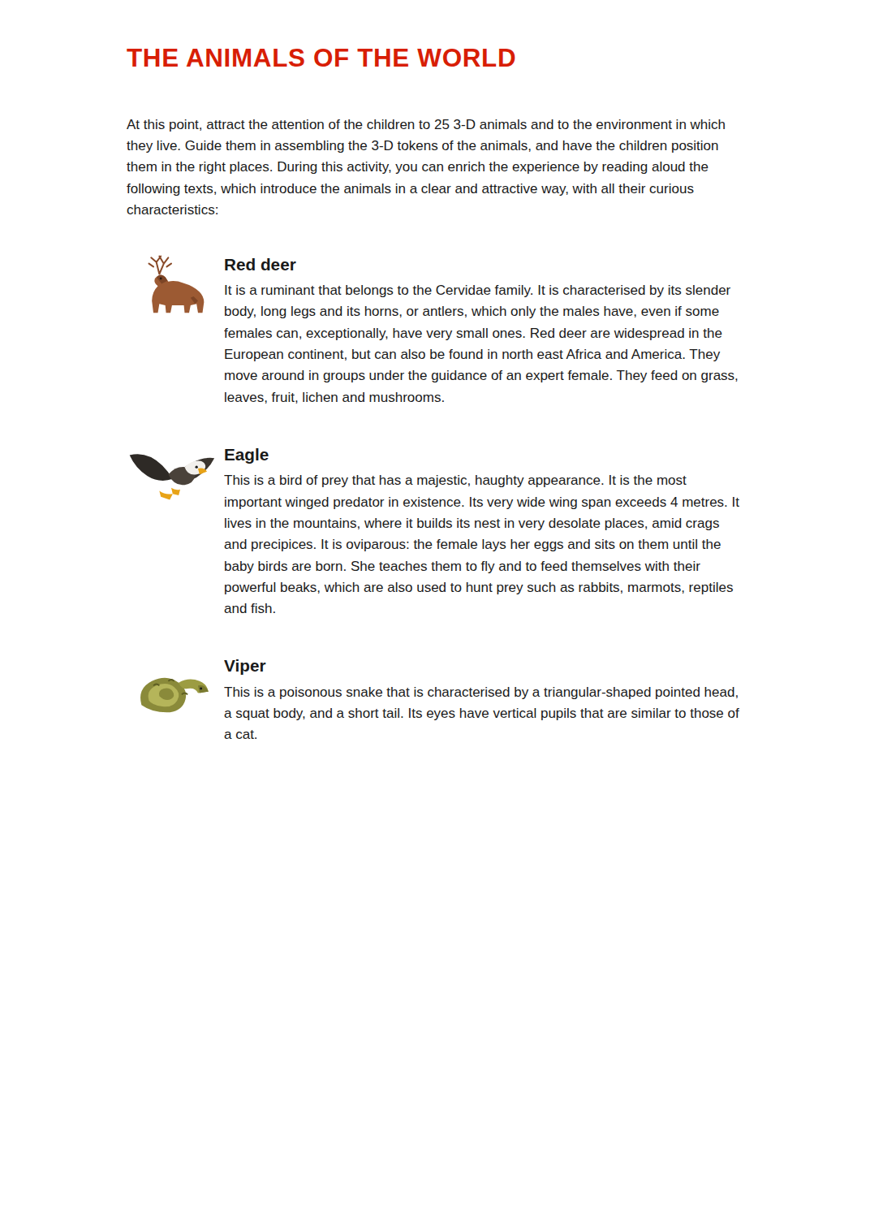THE ANIMALS OF THE WORLD
At this point, attract the attention of the children to 25 3-D animals and to the environment in which they live. Guide them in assembling the 3-D tokens of the animals, and have the children position them in the right places. During this activity, you can enrich the experience by reading aloud the following texts, which introduce the animals in a clear and attractive way, with all their curious characteristics:
Red deer
It is a ruminant that belongs to the Cervidae family. It is characterised by its slender body, long legs and its horns, or antlers, which only the males have, even if some females can, exceptionally, have very small ones. Red deer are widespread in the European continent, but can also be found in north east Africa and America. They move around in groups under the guidance of an expert female. They feed on grass, leaves, fruit, lichen and mushrooms.
Eagle
This is a bird of prey that has a majestic, haughty appearance. It is the most important winged predator in existence. Its very wide wing span exceeds 4 metres. It lives in the mountains, where it builds its nest in very desolate places, amid crags and precipices. It is oviparous: the female lays her eggs and sits on them until the baby birds are born. She teaches them to fly and to feed themselves with their powerful beaks, which are also used to hunt prey such as rabbits, marmots, reptiles and fish.
Viper
This is a poisonous snake that is characterised by a triangular-shaped pointed head, a squat body, and a short tail. Its eyes have vertical pupils that are similar to those of a cat.